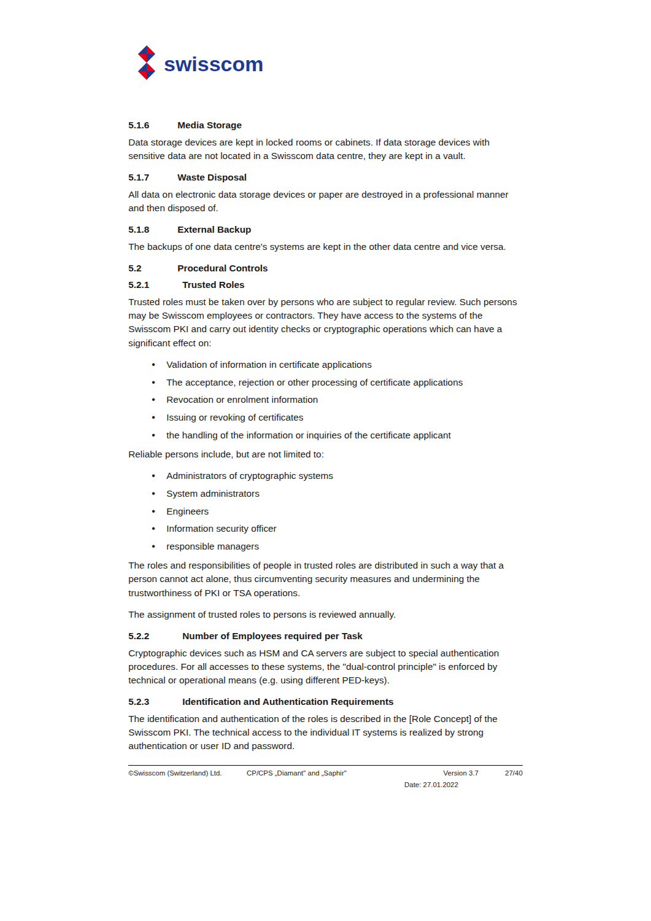swisscom
5.1.6 Media Storage
Data storage devices are kept in locked rooms or cabinets. If data storage devices with sensitive data are not located in a Swisscom data centre, they are kept in a vault.
5.1.7 Waste Disposal
All data on electronic data storage devices or paper are destroyed in a professional manner and then disposed of.
5.1.8 External Backup
The backups of one data centre's systems are kept in the other data centre and vice versa.
5.2 Procedural Controls
5.2.1 Trusted Roles
Trusted roles must be taken over by persons who are subject to regular review. Such persons may be Swisscom employees or contractors. They have access to the systems of the Swisscom PKI and carry out identity checks or cryptographic operations which can have a significant effect on:
Validation of information in certificate applications
The acceptance, rejection or other processing of certificate applications
Revocation or enrolment information
Issuing or revoking of certificates
the handling of the information or inquiries of the certificate applicant
Reliable persons include, but are not limited to:
Administrators of cryptographic systems
System administrators
Engineers
Information security officer
responsible managers
The roles and responsibilities of people in trusted roles are distributed in such a way that a person cannot act alone, thus circumventing security measures and undermining the trustworthiness of PKI or TSA operations.
The assignment of trusted roles to persons is reviewed annually.
5.2.2 Number of Employees required per Task
Cryptographic devices such as HSM and CA servers are subject to special authentication procedures. For all accesses to these systems, the "dual-control principle" is enforced by technical or operational means (e.g. using different PED-keys).
5.2.3 Identification and Authentication Requirements
The identification and authentication of the roles is described in the [Role Concept] of the Swisscom PKI. The technical access to the individual IT systems is realized by strong authentication or user ID and password.
©Swisscom (Switzerland) Ltd.
CP/CPS „Diamant" and „Saphir"
Version 3.7 27/40
Date: 27.01.2022